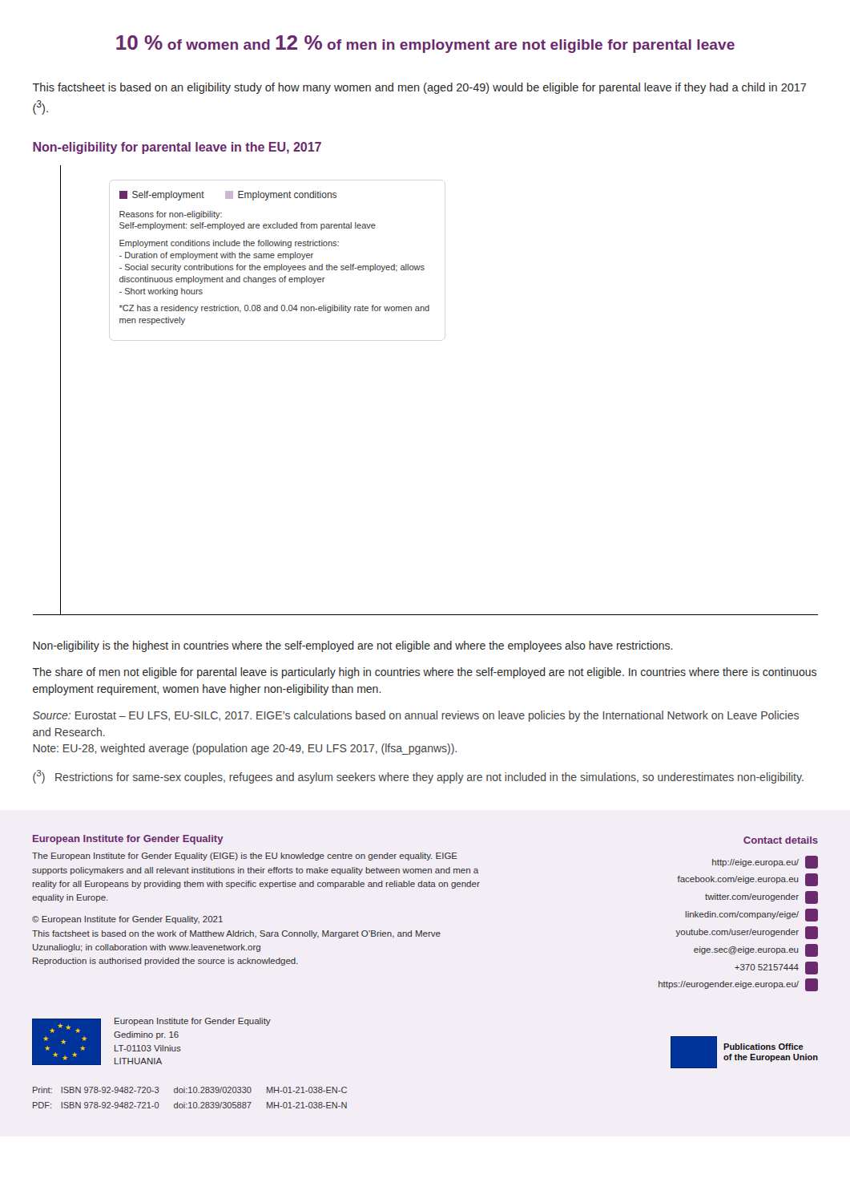10 % of women and 12 % of men in employment are not eligible for parental leave
This factsheet is based on an eligibility study of how many women and men (aged 20-49) would be eligible for parental leave if they had a child in 2017 (3).
Non-eligibility for parental leave in the EU, 2017
Self-employment Employment conditions
Reasons for non-eligibility:
Self-employment: self-employed are excluded from parental leave
Employment conditions include the following restrictions:
- Duration of employment with the same employer
- Social security contributions for the employees and the self-employed; allows discontinuous employment and changes of employer
- Short working hours
*CZ has a residency restriction, 0.08 and 0.04 non-eligibility rate for women and men respectively
Non-eligibility is the highest in countries where the self-employed are not eligible and where the employees also have restrictions.
The share of men not eligible for parental leave is particularly high in countries where the self-employed are not eligible. In countries where there is continuous employment requirement, women have higher non-eligibility than men.
Source: Eurostat – EU LFS, EU-SILC, 2017. EIGE’s calculations based on annual reviews on leave policies by the International Network on Leave Policies and Research.
Note: EU-28, weighted average (population age 20-49, EU LFS 2017, (lfsa_pganws)).
(3) Restrictions for same-sex couples, refugees and asylum seekers where they apply are not included in the simulations, so underestimates non-eligibility.
European Institute for Gender Equality
The European Institute for Gender Equality (EIGE) is the EU knowledge centre on gender equality. EIGE supports policymakers and all relevant institutions in their efforts to make equality between women and men a reality for all Europeans by providing them with specific expertise and comparable and reliable data on gender equality in Europe.
© European Institute for Gender Equality, 2021
This factsheet is based on the work of Matthew Aldrich, Sara Connolly, Margaret O’Brien, and Merve Uzunalioglu; in collaboration with www.leavenetwork.org
Reproduction is authorised provided the source is acknowledged.
Contact details
http://eige.europa.eu/
facebook.com/eige.europa.eu
twitter.com/eurogender
linkedin.com/company/eige/
youtube.com/user/eurogender
eige.sec@eige.europa.eu
+370 52157444
https://eurogender.eige.europa.eu/
★ ★ ★ ★ ★ ★ ★ ★ ★ ★ ★ ★
European Institute for Gender Equality
Gedimino pr. 16
LT-01103 Vilnius
LITHUANIA
Publications Office
of the European Union
| Print: | ISBN 978-92-9482-720-3 | doi:10.2839/020330 | MH-01-21-038-EN-C |
| PDF: | ISBN 978-92-9482-721-0 | doi:10.2839/305887 | MH-01-21-038-EN-N |